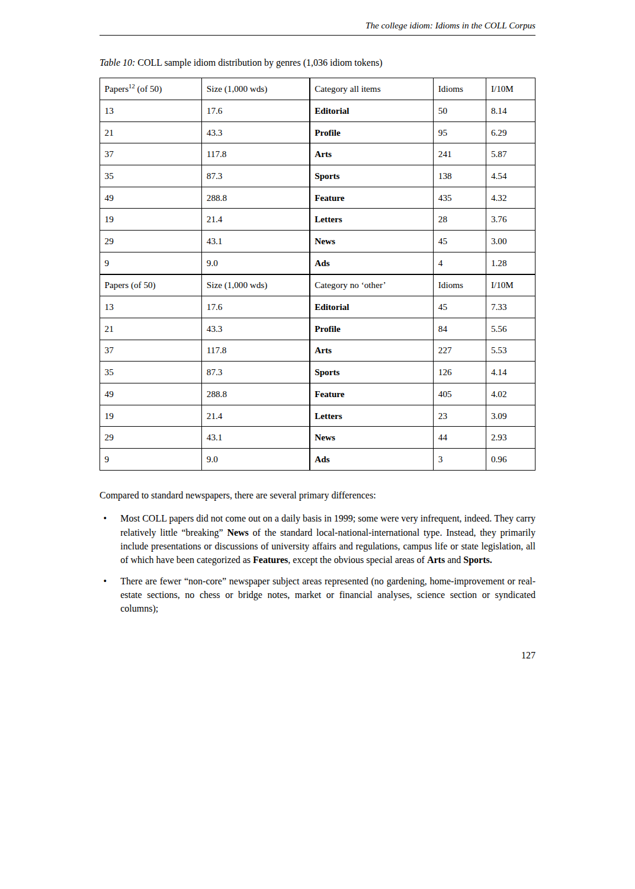The college idiom: Idioms in the COLL Corpus
Table 10: COLL sample idiom distribution by genres (1,036 idiom tokens)
| Papers 12 (of 50) | Size (1,000 wds) | Category all items | Idioms | I/10M |
| 13 | 17.6 | Editorial | 50 | 8.14 |
| 21 | 43.3 | Profile | 95 | 6.29 |
| 37 | 117.8 | Arts | 241 | 5.87 |
| 35 | 87.3 | Sports | 138 | 4.54 |
| 49 | 288.8 | Feature | 435 | 4.32 |
| 19 | 21.4 | Letters | 28 | 3.76 |
| 29 | 43.1 | News | 45 | 3.00 |
| 9 | 9.0 | Ads | 4 | 1.28 |
| Papers (of 50) | Size (1,000 wds) | Category no ‘other’ | Idioms | I/10M |
| 13 | 17.6 | Editorial | 45 | 7.33 |
| 21 | 43.3 | Profile | 84 | 5.56 |
| 37 | 117.8 | Arts | 227 | 5.53 |
| 35 | 87.3 | Sports | 126 | 4.14 |
| 49 | 288.8 | Feature | 405 | 4.02 |
| 19 | 21.4 | Letters | 23 | 3.09 |
| 29 | 43.1 | News | 44 | 2.93 |
| 9 | 9.0 | Ads | 3 | 0.96 |
Compared to standard newspapers, there are several primary differences:
Most COLL papers did not come out on a daily basis in 1999; some were very infrequent, indeed. They carry relatively little “breaking” News of the standard local-national-international type. Instead, they primarily include presentations or discussions of university affairs and regulations, campus life or state legislation, all of which have been categorized as Features, except the obvious special areas of Arts and Sports.
There are fewer “non-core” newspaper subject areas represented (no gardening, home-improvement or real-estate sections, no chess or bridge notes, market or financial analyses, science section or syndicated columns);
127